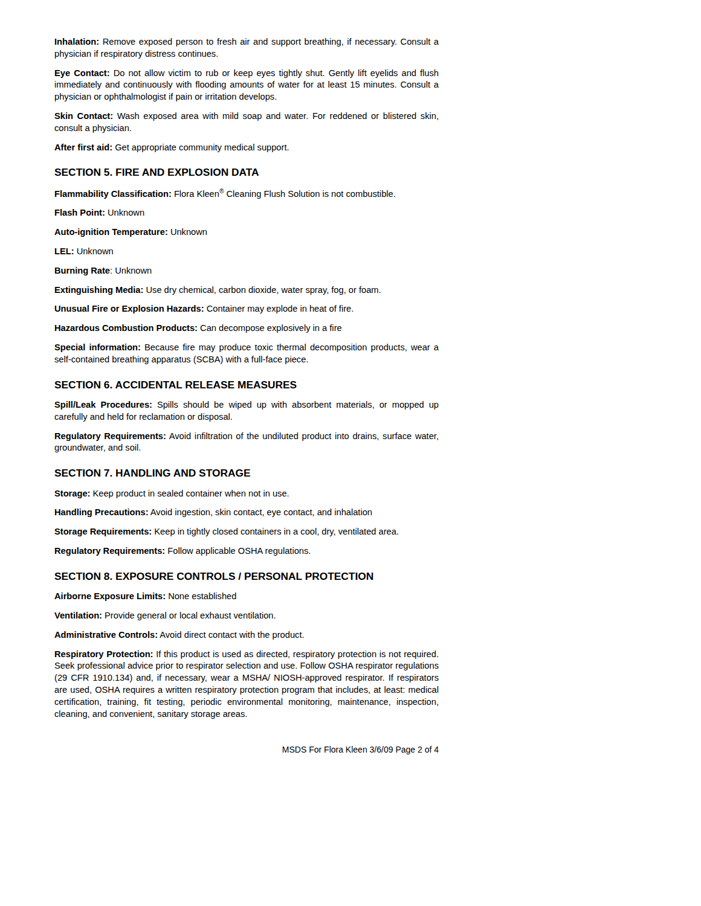Inhalation: Remove exposed person to fresh air and support breathing, if necessary. Consult a physician if respiratory distress continues.
Eye Contact: Do not allow victim to rub or keep eyes tightly shut. Gently lift eyelids and flush immediately and continuously with flooding amounts of water for at least 15 minutes. Consult a physician or ophthalmologist if pain or irritation develops.
Skin Contact: Wash exposed area with mild soap and water. For reddened or blistered skin, consult a physician.
After first aid: Get appropriate community medical support.
SECTION 5. FIRE AND EXPLOSION DATA
Flammability Classification: Flora Kleen® Cleaning Flush Solution is not combustible.
Flash Point: Unknown
Auto-ignition Temperature: Unknown
LEL: Unknown
Burning Rate: Unknown
Extinguishing Media: Use dry chemical, carbon dioxide, water spray, fog, or foam.
Unusual Fire or Explosion Hazards: Container may explode in heat of fire.
Hazardous Combustion Products: Can decompose explosively in a fire
Special information: Because fire may produce toxic thermal decomposition products, wear a self-contained breathing apparatus (SCBA) with a full-face piece.
SECTION 6. ACCIDENTAL RELEASE MEASURES
Spill/Leak Procedures: Spills should be wiped up with absorbent materials, or mopped up carefully and held for reclamation or disposal.
Regulatory Requirements: Avoid infiltration of the undiluted product into drains, surface water, groundwater, and soil.
SECTION 7. HANDLING AND STORAGE
Storage: Keep product in sealed container when not in use.
Handling Precautions: Avoid ingestion, skin contact, eye contact, and inhalation
Storage Requirements: Keep in tightly closed containers in a cool, dry, ventilated area.
Regulatory Requirements: Follow applicable OSHA regulations.
SECTION 8. EXPOSURE CONTROLS / PERSONAL PROTECTION
Airborne Exposure Limits: None established
Ventilation: Provide general or local exhaust ventilation.
Administrative Controls: Avoid direct contact with the product.
Respiratory Protection: If this product is used as directed, respiratory protection is not required. Seek professional advice prior to respirator selection and use. Follow OSHA respirator regulations (29 CFR 1910.134) and, if necessary, wear a MSHA/ NIOSH-approved respirator. If respirators are used, OSHA requires a written respiratory protection program that includes, at least: medical certification, training, fit testing, periodic environmental monitoring, maintenance, inspection, cleaning, and convenient, sanitary storage areas.
MSDS For Flora Kleen 3/6/09 Page 2 of 4